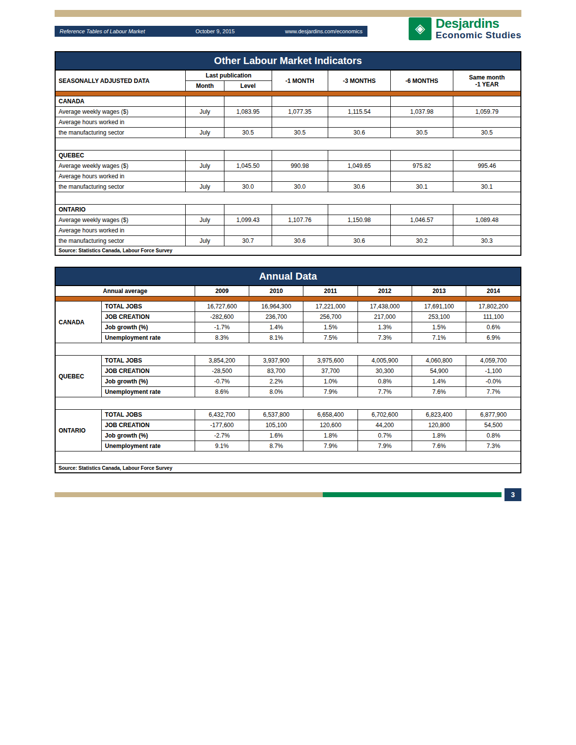Reference Tables of Labour Market October 9, 2015 www.desjardins.com/economics
◈
Desjardins
Economic Studies
Other Labour Market Indicators
| SEASONALLY ADJUSTED DATA | Last publication | -1 MONTH | -3 MONTHS | -6 MONTHS | Same month -1 YEAR |
| --- | --- | --- | --- | --- | --- |
| Month | Level |
| CANADA | | | | | | |
| Average weekly wages ($) | July | 1,083.95 | 1,077.35 | 1,115.54 | 1,037.98 | 1,059.79 |
| Average hours worked in | | | | | | |
| the manufacturing sector | July | 30.5 | 30.5 | 30.6 | 30.5 | 30.5 |
| QUEBEC | | | | | | |
| Average weekly wages ($) | July | 1,045.50 | 990.98 | 1,049.65 | 975.82 | 995.46 |
| Average hours worked in | | | | | | |
| the manufacturing sector | July | 30.0 | 30.0 | 30.6 | 30.1 | 30.1 |
| ONTARIO | | | | | | |
| Average weekly wages ($) | July | 1,099.43 | 1,107.76 | 1,150.98 | 1,046.57 | 1,089.48 |
| Average hours worked in | | | | | | |
| the manufacturing sector | July | 30.7 | 30.6 | 30.6 | 30.2 | 30.3 |
| Source: Statistics Canada, Labour Force Survey |
Annual Data
| Annual average | 2009 | 2010 | 2011 | 2012 | 2013 | 2014 |
| --- | --- | --- | --- | --- | --- | --- |
| CANADA | TOTAL JOBS | 16,727,600 | 16,964,300 | 17,221,000 | 17,438,000 | 17,691,100 | 17,802,200 |
| JOB CREATION | -282,600 | 236,700 | 256,700 | 217,000 | 253,100 | 111,100 |
| Job growth (%) | -1.7% | 1.4% | 1.5% | 1.3% | 1.5% | 0.6% |
| Unemployment rate | 8.3% | 8.1% | 7.5% | 7.3% | 7.1% | 6.9% |
| QUEBEC | TOTAL JOBS | 3,854,200 | 3,937,900 | 3,975,600 | 4,005,900 | 4,060,800 | 4,059,700 |
| JOB CREATION | -28,500 | 83,700 | 37,700 | 30,300 | 54,900 | -1,100 |
| Job growth (%) | -0.7% | 2.2% | 1.0% | 0.8% | 1.4% | -0.0% |
| Unemployment rate | 8.6% | 8.0% | 7.9% | 7.7% | 7.6% | 7.7% |
| ONTARIO | TOTAL JOBS | 6,432,700 | 6,537,800 | 6,658,400 | 6,702,600 | 6,823,400 | 6,877,900 |
| JOB CREATION | -177,600 | 105,100 | 120,600 | 44,200 | 120,800 | 54,500 |
| Job growth (%) | -2.7% | 1.6% | 1.8% | 0.7% | 1.8% | 0.8% |
| Unemployment rate | 9.1% | 8.7% | 7.9% | 7.9% | 7.6% | 7.3% |
| Source: Statistics Canada, Labour Force Survey |
3